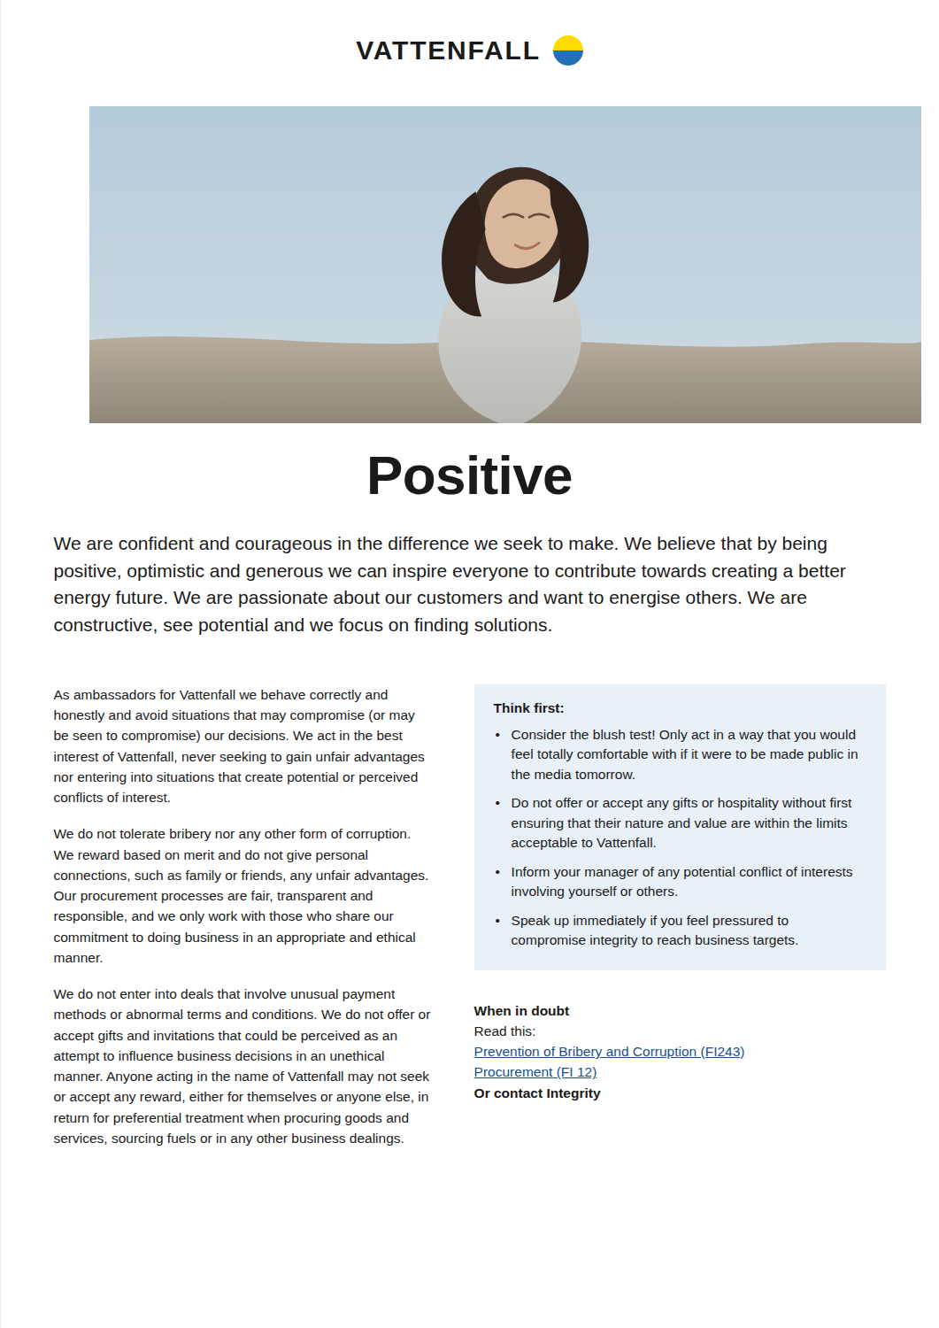VATTENFALL
Positive
We are confident and courageous in the difference we seek to make. We believe that by being positive, optimistic and generous we can inspire everyone to contribute towards creating a better energy future. We are passionate about our customers and want to energise others. We are constructive, see potential and we focus on finding solutions.
As ambassadors for Vattenfall we behave correctly and honestly and avoid situations that may compromise (or may be seen to compromise) our decisions. We act in the best interest of Vattenfall, never seeking to gain unfair advantages nor entering into situations that create potential or perceived conflicts of interest.
We do not tolerate bribery nor any other form of corruption. We reward based on merit and do not give personal connections, such as family or friends, any unfair advantages. Our procurement processes are fair, transparent and responsible, and we only work with those who share our commitment to doing business in an appropriate and ethical manner.
We do not enter into deals that involve unusual payment methods or abnormal terms and conditions. We do not offer or accept gifts and invitations that could be perceived as an attempt to influence business decisions in an unethical manner. Anyone acting in the name of Vattenfall may not seek or accept any reward, either for themselves or anyone else, in return for preferential treatment when procuring goods and services, sourcing fuels or in any other business dealings.
Think first:
Consider the blush test! Only act in a way that you would feel totally comfortable with if it were to be made public in the media tomorrow.
Do not offer or accept any gifts or hospitality without first ensuring that their nature and value are within the limits acceptable to Vattenfall.
Inform your manager of any potential conflict of interests involving yourself or others.
Speak up immediately if you feel pressured to compromise integrity to reach business targets.
When in doubt Read this: Prevention of Bribery and Corruption (FI243) Procurement (FI 12) Or contact Integrity